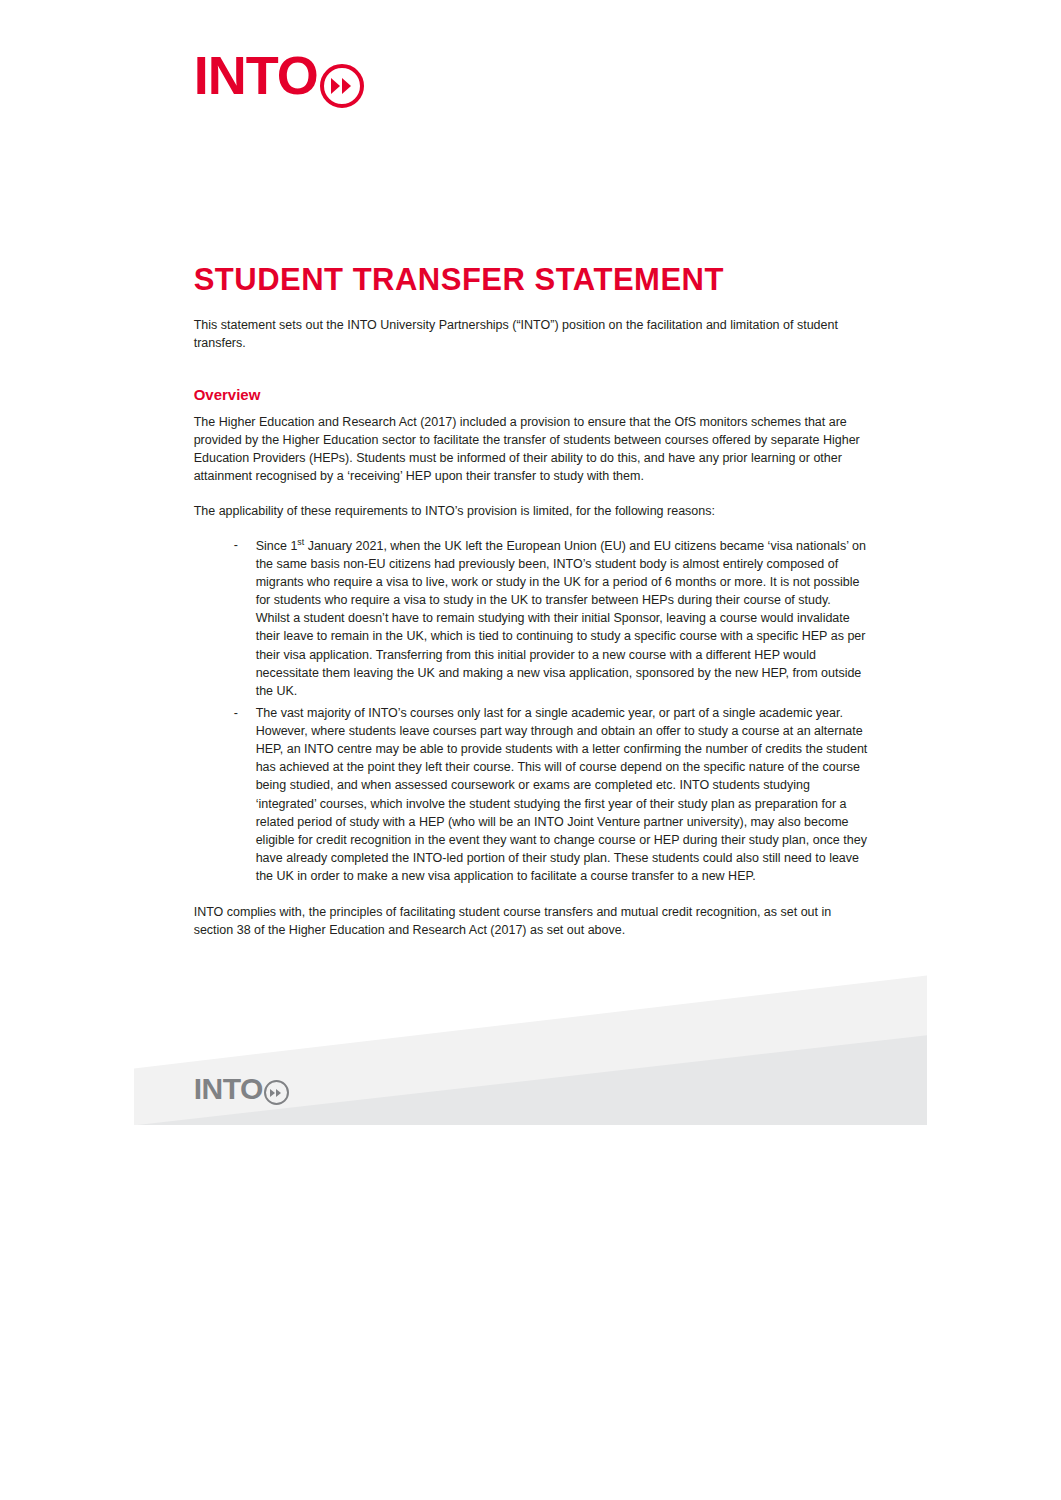INTO
STUDENT TRANSFER STATEMENT
This statement sets out the INTO University Partnerships (“INTO”) position on the facilitation and limitation of student transfers.
Overview
The Higher Education and Research Act (2017) included a provision to ensure that the OfS monitors schemes that are provided by the Higher Education sector to facilitate the transfer of students between courses offered by separate Higher Education Providers (HEPs). Students must be informed of their ability to do this, and have any prior learning or other attainment recognised by a ‘receiving’ HEP upon their transfer to study with them.
The applicability of these requirements to INTO’s provision is limited, for the following reasons:
Since 1st January 2021, when the UK left the European Union (EU) and EU citizens became ‘visa nationals’ on the same basis non-EU citizens had previously been, INTO’s student body is almost entirely composed of migrants who require a visa to live, work or study in the UK for a period of 6 months or more. It is not possible for students who require a visa to study in the UK to transfer between HEPs during their course of study. Whilst a student doesn’t have to remain studying with their initial Sponsor, leaving a course would invalidate their leave to remain in the UK, which is tied to continuing to study a specific course with a specific HEP as per their visa application. Transferring from this initial provider to a new course with a different HEP would necessitate them leaving the UK and making a new visa application, sponsored by the new HEP, from outside the UK.
The vast majority of INTO’s courses only last for a single academic year, or part of a single academic year. However, where students leave courses part way through and obtain an offer to study a course at an alternate HEP, an INTO centre may be able to provide students with a letter confirming the number of credits the student has achieved at the point they left their course. This will of course depend on the specific nature of the course being studied, and when assessed coursework or exams are completed etc. INTO students studying ‘integrated’ courses, which involve the student studying the first year of their study plan as preparation for a related period of study with a HEP (who will be an INTO Joint Venture partner university), may also become eligible for credit recognition in the event they want to change course or HEP during their study plan, once they have already completed the INTO-led portion of their study plan. These students could also still need to leave the UK in order to make a new visa application to facilitate a course transfer to a new HEP.
INTO complies with, the principles of facilitating student course transfers and mutual credit recognition, as set out in section 38 of the Higher Education and Research Act (2017) as set out above.
INTO